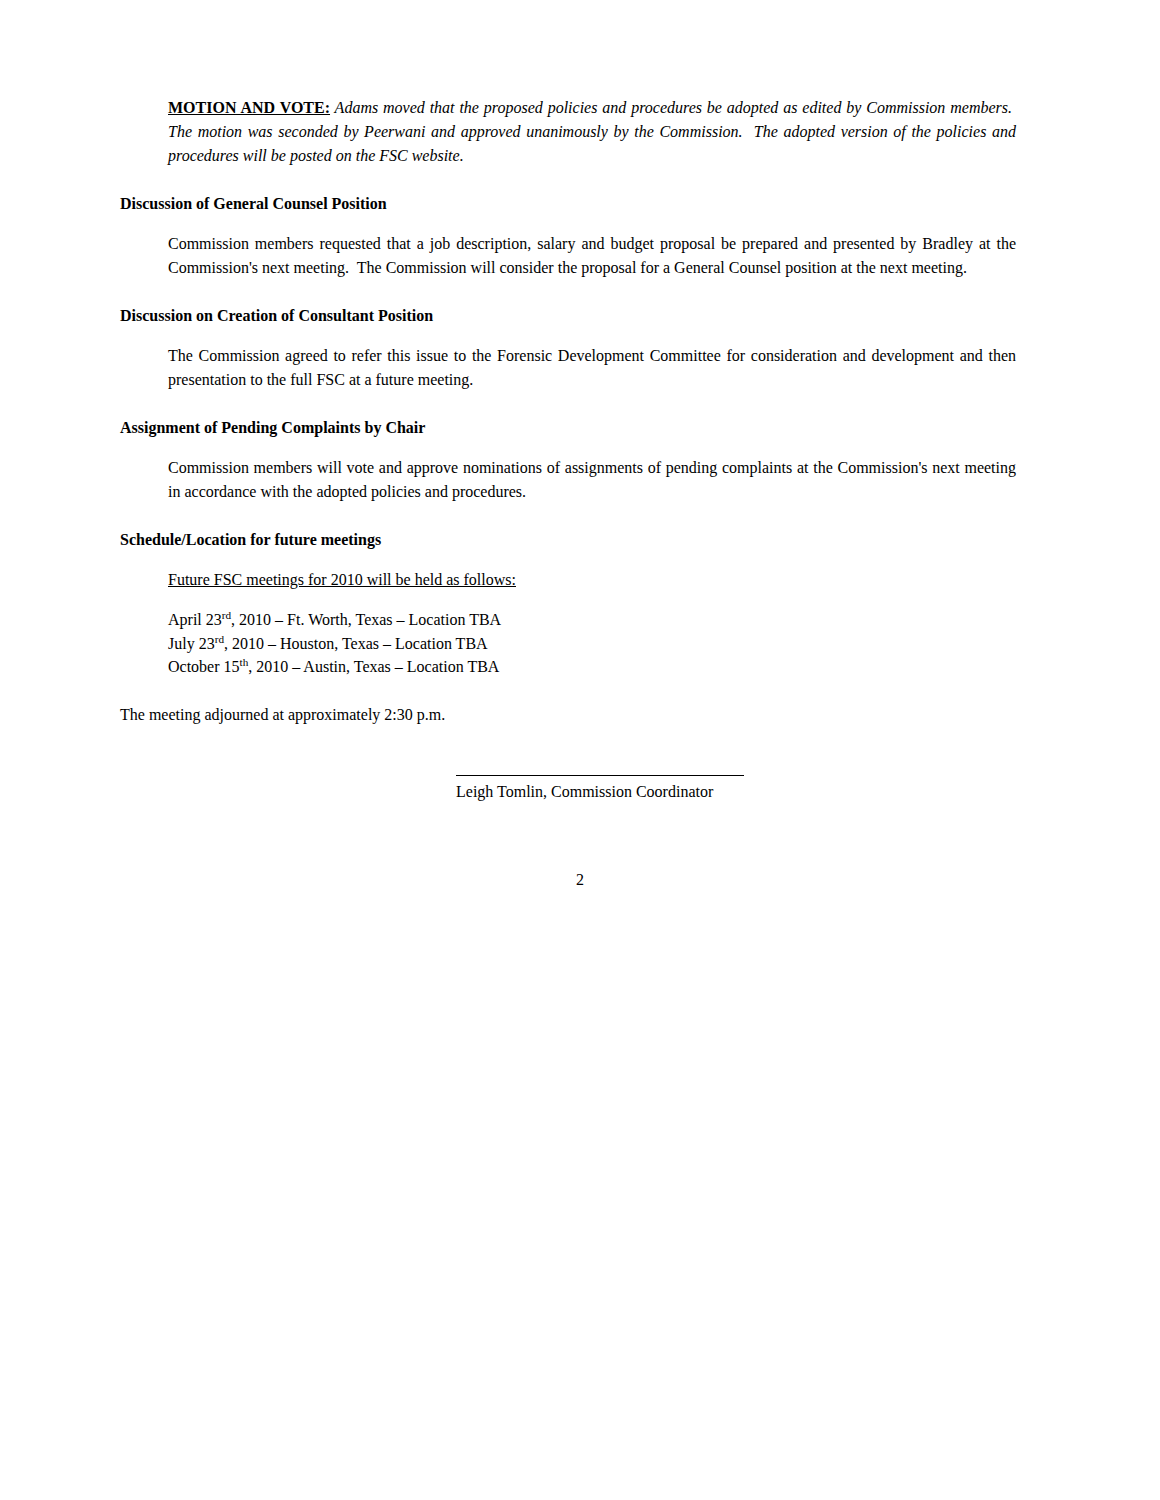MOTION AND VOTE: Adams moved that the proposed policies and procedures be adopted as edited by Commission members. The motion was seconded by Peerwani and approved unanimously by the Commission. The adopted version of the policies and procedures will be posted on the FSC website.
Discussion of General Counsel Position
Commission members requested that a job description, salary and budget proposal be prepared and presented by Bradley at the Commission's next meeting. The Commission will consider the proposal for a General Counsel position at the next meeting.
Discussion on Creation of Consultant Position
The Commission agreed to refer this issue to the Forensic Development Committee for consideration and development and then presentation to the full FSC at a future meeting.
Assignment of Pending Complaints by Chair
Commission members will vote and approve nominations of assignments of pending complaints at the Commission's next meeting in accordance with the adopted policies and procedures.
Schedule/Location for future meetings
Future FSC meetings for 2010 will be held as follows:
April 23rd, 2010 – Ft. Worth, Texas – Location TBA
July 23rd, 2010 – Houston, Texas – Location TBA
October 15th, 2010 – Austin, Texas – Location TBA
The meeting adjourned at approximately 2:30 p.m.
Leigh Tomlin, Commission Coordinator
2